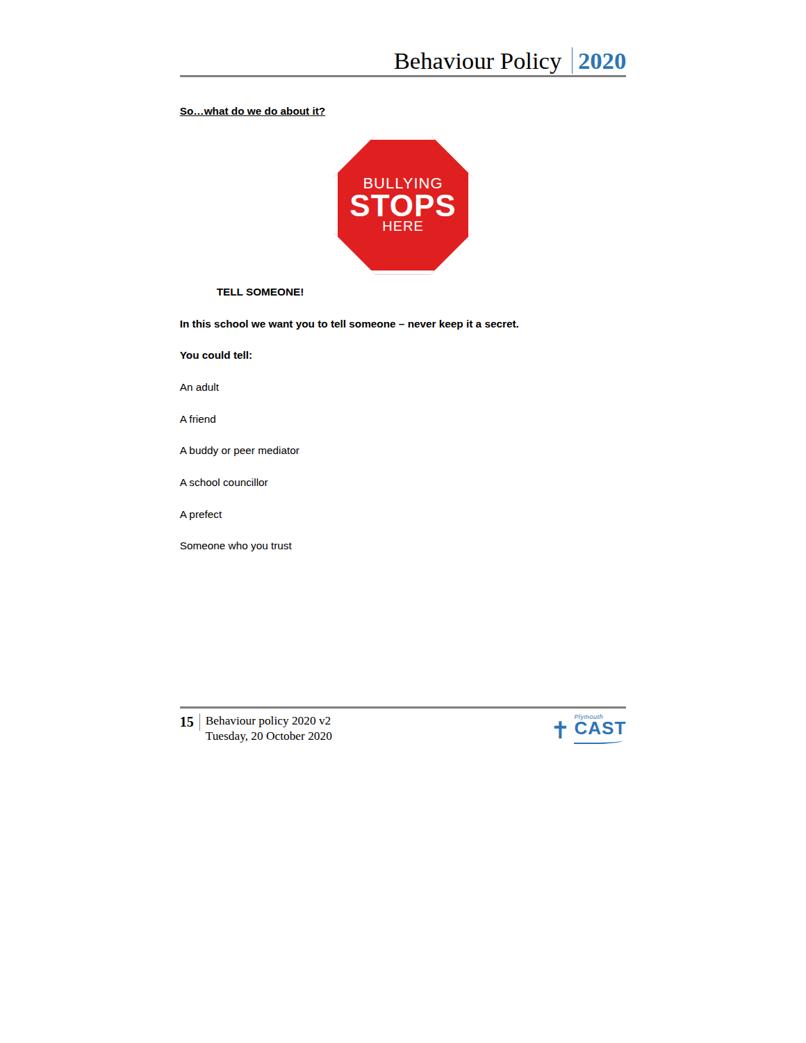Behaviour Policy 2020
So…what do we do about it?
Bullying Stops Here
TELL SOMEONE!
In this school we want you to tell someone – never keep it a secret.
You could tell:
An adult
A friend
A buddy or peer mediator
A school councillor
A prefect
Someone who you trust
15 Behaviour policy 2020 v2
Tuesday, 20 October 2020
✝ Plymouth CAST